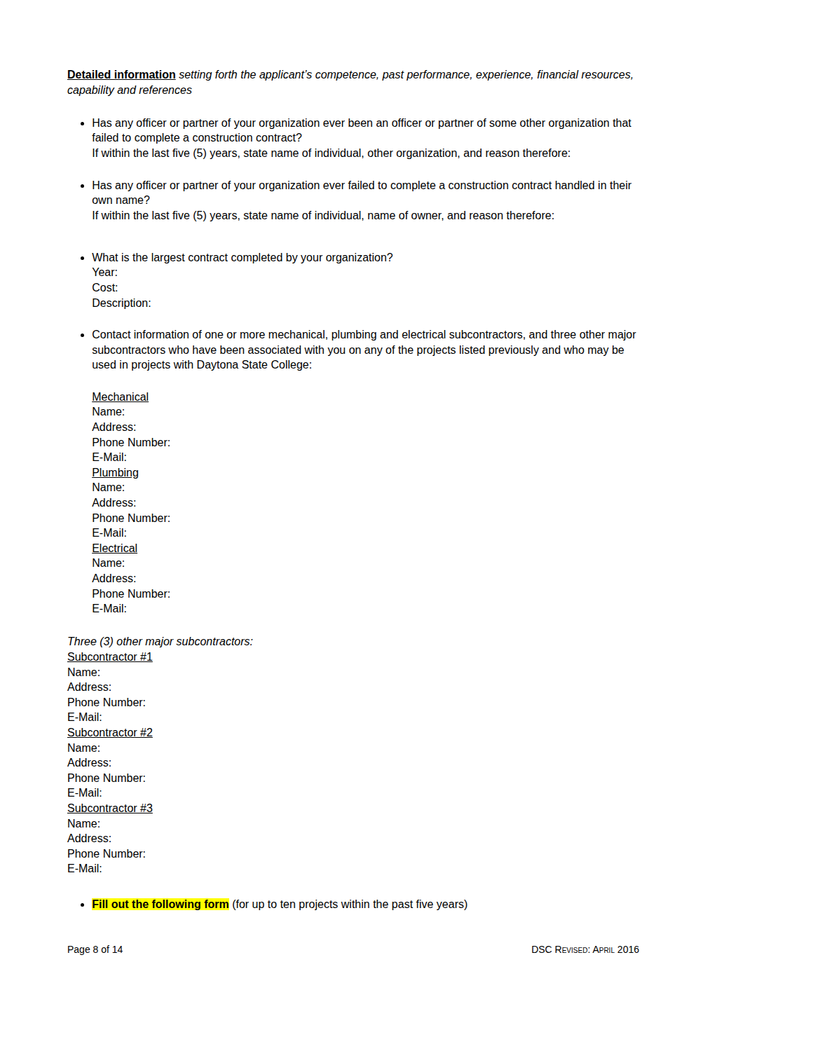Detailed information setting forth the applicant’s competence, past performance, experience, financial resources, capability and references
Has any officer or partner of your organization ever been an officer or partner of some other organization that failed to complete a construction contract?
If within the last five (5) years, state name of individual, other organization, and reason therefore:
Has any officer or partner of your organization ever failed to complete a construction contract handled in their own name?
If within the last five (5) years, state name of individual, name of owner, and reason therefore:
What is the largest contract completed by your organization?
Year:
Cost:
Description:
Contact information of one or more mechanical, plumbing and electrical subcontractors, and three other major subcontractors who have been associated with you on any of the projects listed previously and who may be used in projects with Daytona State College:
Mechanical
Name:
Address:
Phone Number:
E-Mail:
Plumbing
Name:
Address:
Phone Number:
E-Mail:
Electrical
Name:
Address:
Phone Number:
E-Mail:
Three (3) other major subcontractors:
Subcontractor #1
Name:
Address:
Phone Number:
E-Mail:
Subcontractor #2
Name:
Address:
Phone Number:
E-Mail:
Subcontractor #3
Name:
Address:
Phone Number:
E-Mail:
Fill out the following form (for up to ten projects within the past five years)
Page 8 of 14 DSC Revised: April 2016